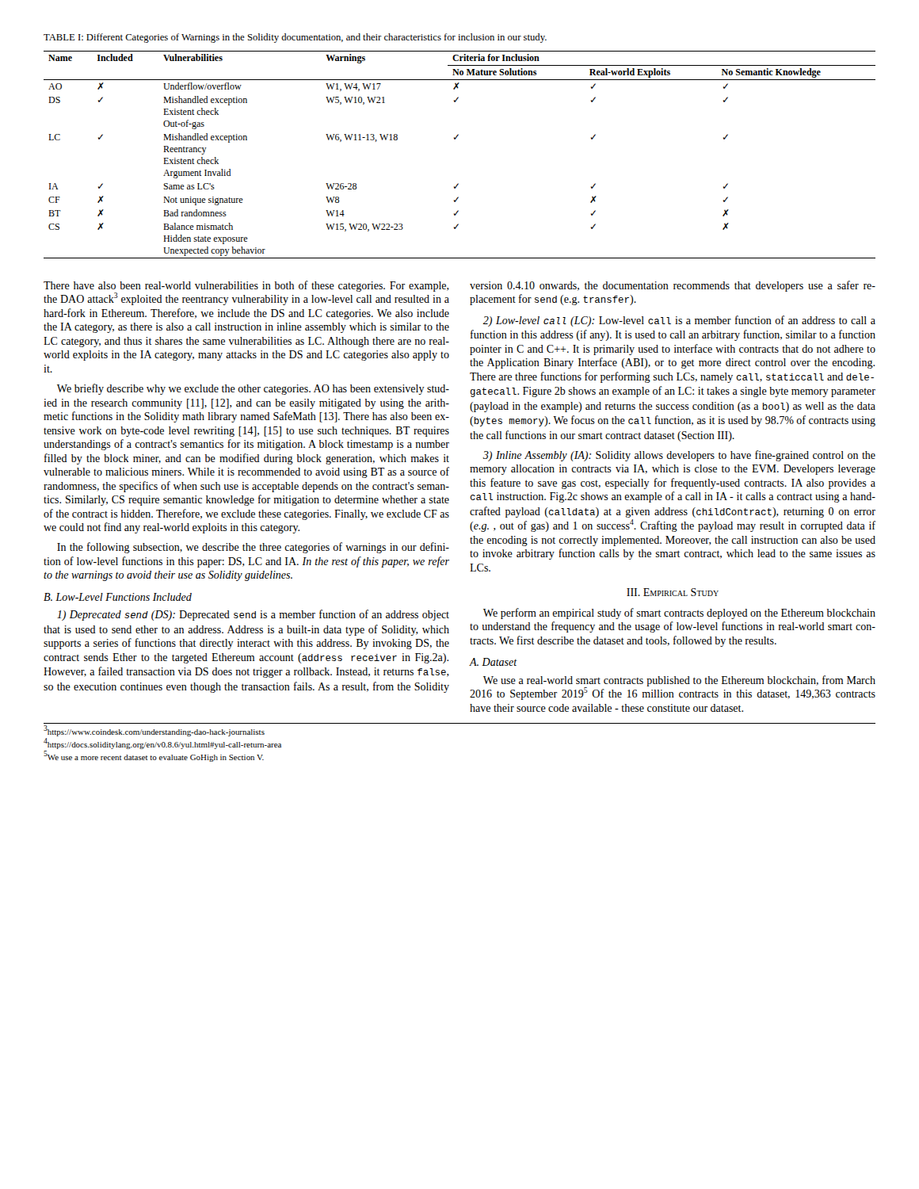TABLE I: Different Categories of Warnings in the Solidity documentation, and their characteristics for inclusion in our study.
| Name | Included | Vulnerabilities | Warnings | Criteria for Inclusion |
| --- | --- | --- | --- | --- |
| No Mature Solutions | Real-world Exploits | No Semantic Knowledge |
| AO | | Underflow/overflow | W1, W4, W17 | | | |
| DS | | Mishandled exception Existent check Out-of-gas | W5, W10, W21 | | | |
| LC | | Mishandled exception Reentrancy Existent check Argument Invalid | W6, W11-13, W18 | | | |
| IA | | Same as LC's | W26-28 | | | |
| CF | | Not unique signature | W8 | | | |
| BT | | Bad randomness | W14 | | | |
| CS | | Balance mismatch Hidden state exposure Unexpected copy behavior | W15, W20, W22-23 | | | |
There have also been real-world vulnerabilities in both of these categories. For example, the DAO attack3 exploited the reentrancy vulnerability in a low-level call and resulted in a hard-fork in Ethereum. Therefore, we include the DS and LC categories. We also include the IA category, as there is also a call instruction in inline assembly which is similar to the LC category, and thus it shares the same vulnerabilities as LC. Although there are no real-world exploits in the IA category, many attacks in the DS and LC categories also apply to it.
We briefly describe why we exclude the other categories. AO has been extensively studied in the research community [11], [12], and can be easily mitigated by using the arithmetic functions in the Solidity math library named SafeMath [13]. There has also been extensive work on byte-code level rewriting [14], [15] to use such techniques. BT requires understandings of a contract's semantics for its mitigation. A block timestamp is a number filled by the block miner, and can be modified during block generation, which makes it vulnerable to malicious miners. While it is recommended to avoid using BT as a source of randomness, the specifics of when such use is acceptable depends on the contract's semantics. Similarly, CS require semantic knowledge for mitigation to determine whether a state of the contract is hidden. Therefore, we exclude these categories. Finally, we exclude CF as we could not find any real-world exploits in this category.
In the following subsection, we describe the three categories of warnings in our definition of low-level functions in this paper: DS, LC and IA. In the rest of this paper, we refer to the warnings to avoid their use as Solidity guidelines.
B. Low-Level Functions Included
1) Deprecated send (DS): Deprecated send is a member function of an address object that is used to send ether to an address. Address is a built-in data type of Solidity, which supports a series of functions that directly interact with this address. By invoking DS, the contract sends Ether to the targeted Ethereum account (address receiver in Fig.2a). However, a failed transaction via DS does not trigger a rollback. Instead, it returns false, so the execution continues even though the transaction fails. As a result, from the Solidity version 0.4.10 onwards, the documentation recommends that developers use a safer replacement for send (e.g. transfer).
2) Low-level call (LC): Low-level call is a member function of an address to call a function in this address (if any). It is used to call an arbitrary function, similar to a function pointer in C and C++. It is primarily used to interface with contracts that do not adhere to the Application Binary Interface (ABI), or to get more direct control over the encoding. There are three functions for performing such LCs, namely call, staticcall and delegatecall. Figure 2b shows an example of an LC: it takes a single byte memory parameter (payload in the example) and returns the success condition (as a bool) as well as the data (bytes memory). We focus on the call function, as it is used by 98.7% of contracts using the call functions in our smart contract dataset (Section III).
3) Inline Assembly (IA): Solidity allows developers to have fine-grained control on the memory allocation in contracts via IA, which is close to the EVM. Developers leverage this feature to save gas cost, especially for frequently-used contracts. IA also provides a call instruction. Fig.2c shows an example of a call in IA - it calls a contract using a hand-crafted payload (calldata) at a given address (childContract), returning 0 on error (e.g. , out of gas) and 1 on success4. Crafting the payload may result in corrupted data if the encoding is not correctly implemented. Moreover, the call instruction can also be used to invoke arbitrary function calls by the smart contract, which lead to the same issues as LCs.
III. Empirical Study
We perform an empirical study of smart contracts deployed on the Ethereum blockchain to understand the frequency and the usage of low-level functions in real-world smart contracts. We first describe the dataset and tools, followed by the results.
A. Dataset
We use a real-world smart contracts published to the Ethereum blockchain, from March 2016 to September 20195 Of the 16 million contracts in this dataset, 149,363 contracts have their source code available - these constitute our dataset.
3https://www.coindesk.com/understanding-dao-hack-journalists
4https://docs.soliditylang.org/en/v0.8.6/yul.html#yul-call-return-area
5We use a more recent dataset to evaluate GoHigh in Section V.